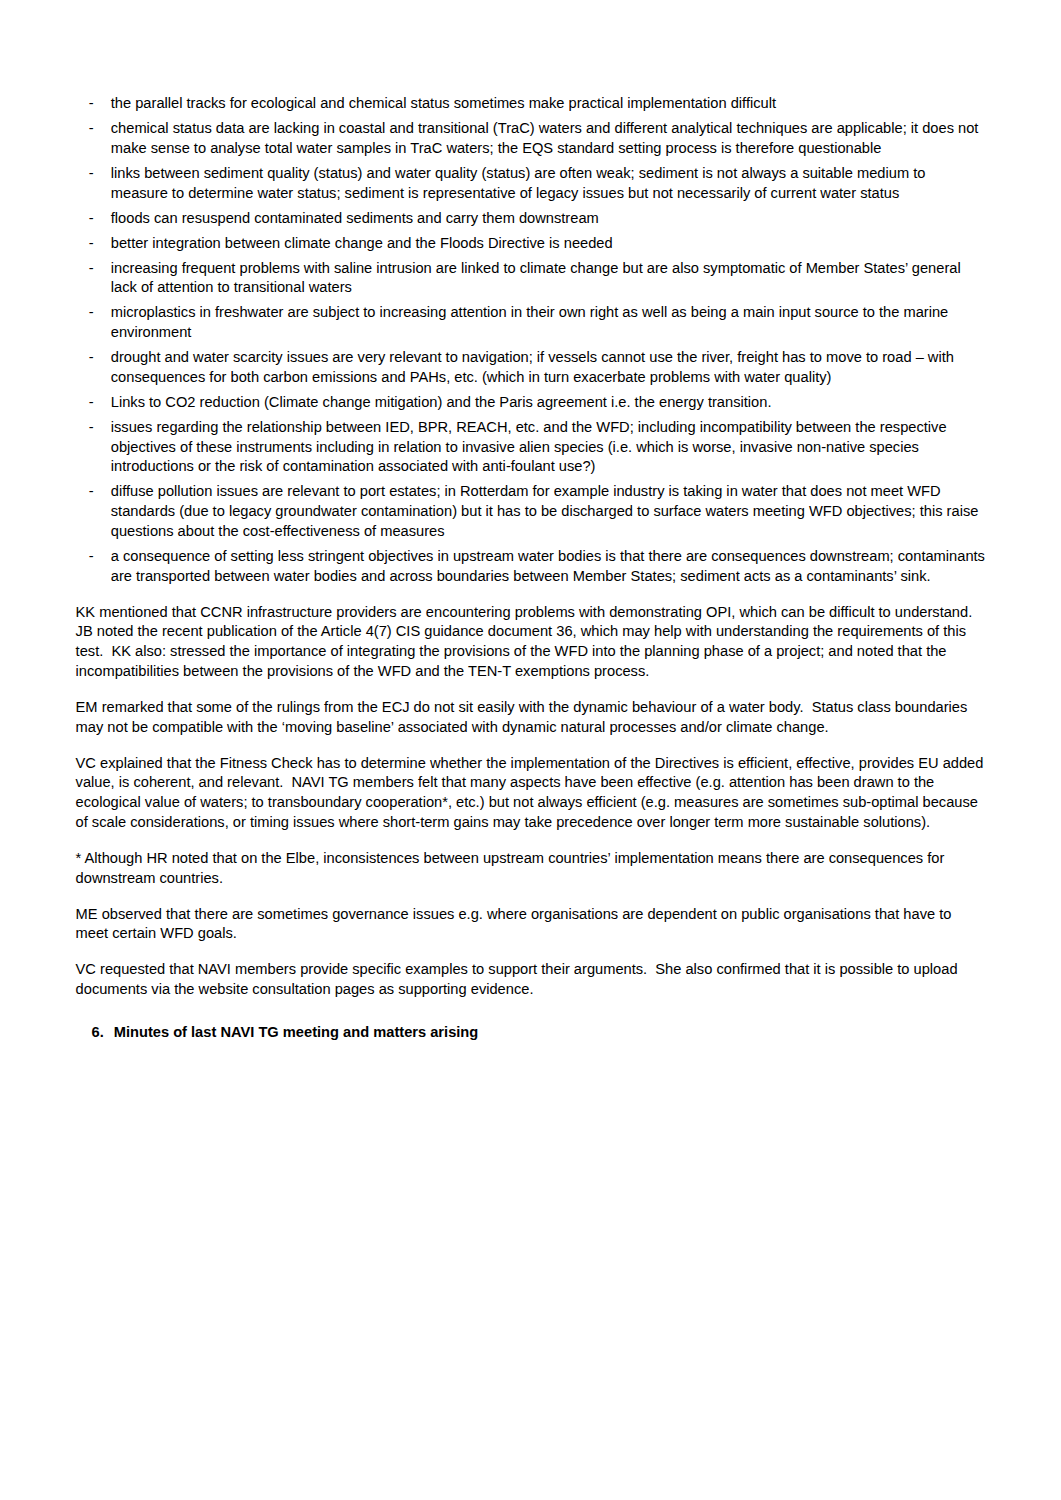the parallel tracks for ecological and chemical status sometimes make practical implementation difficult
chemical status data are lacking in coastal and transitional (TraC) waters and different analytical techniques are applicable; it does not make sense to analyse total water samples in TraC waters; the EQS standard setting process is therefore questionable
links between sediment quality (status) and water quality (status) are often weak; sediment is not always a suitable medium to measure to determine water status; sediment is representative of legacy issues but not necessarily of current water status
floods can resuspend contaminated sediments and carry them downstream
better integration between climate change and the Floods Directive is needed
increasing frequent problems with saline intrusion are linked to climate change but are also symptomatic of Member States’ general lack of attention to transitional waters
microplastics in freshwater are subject to increasing attention in their own right as well as being a main input source to the marine environment
drought and water scarcity issues are very relevant to navigation; if vessels cannot use the river, freight has to move to road – with consequences for both carbon emissions and PAHs, etc. (which in turn exacerbate problems with water quality)
Links to CO2 reduction (Climate change mitigation) and the Paris agreement i.e. the energy transition.
issues regarding the relationship between IED, BPR, REACH, etc. and the WFD; including incompatibility between the respective objectives of these instruments including in relation to invasive alien species (i.e. which is worse, invasive non-native species introductions or the risk of contamination associated with anti-foulant use?)
diffuse pollution issues are relevant to port estates; in Rotterdam for example industry is taking in water that does not meet WFD standards (due to legacy groundwater contamination) but it has to be discharged to surface waters meeting WFD objectives; this raise questions about the cost-effectiveness of measures
a consequence of setting less stringent objectives in upstream water bodies is that there are consequences downstream; contaminants are transported between water bodies and across boundaries between Member States; sediment acts as a contaminants’ sink.
KK mentioned that CCNR infrastructure providers are encountering problems with demonstrating OPI, which can be difficult to understand. JB noted the recent publication of the Article 4(7) CIS guidance document 36, which may help with understanding the requirements of this test. KK also: stressed the importance of integrating the provisions of the WFD into the planning phase of a project; and noted that the incompatibilities between the provisions of the WFD and the TEN-T exemptions process.
EM remarked that some of the rulings from the ECJ do not sit easily with the dynamic behaviour of a water body. Status class boundaries may not be compatible with the ‘moving baseline’ associated with dynamic natural processes and/or climate change.
VC explained that the Fitness Check has to determine whether the implementation of the Directives is efficient, effective, provides EU added value, is coherent, and relevant. NAVI TG members felt that many aspects have been effective (e.g. attention has been drawn to the ecological value of waters; to transboundary cooperation*, etc.) but not always efficient (e.g. measures are sometimes sub-optimal because of scale considerations, or timing issues where short-term gains may take precedence over longer term more sustainable solutions).
* Although HR noted that on the Elbe, inconsistences between upstream countries’ implementation means there are consequences for downstream countries.
ME observed that there are sometimes governance issues e.g. where organisations are dependent on public organisations that have to meet certain WFD goals.
VC requested that NAVI members provide specific examples to support their arguments. She also confirmed that it is possible to upload documents via the website consultation pages as supporting evidence.
Minutes of last NAVI TG meeting and matters arising